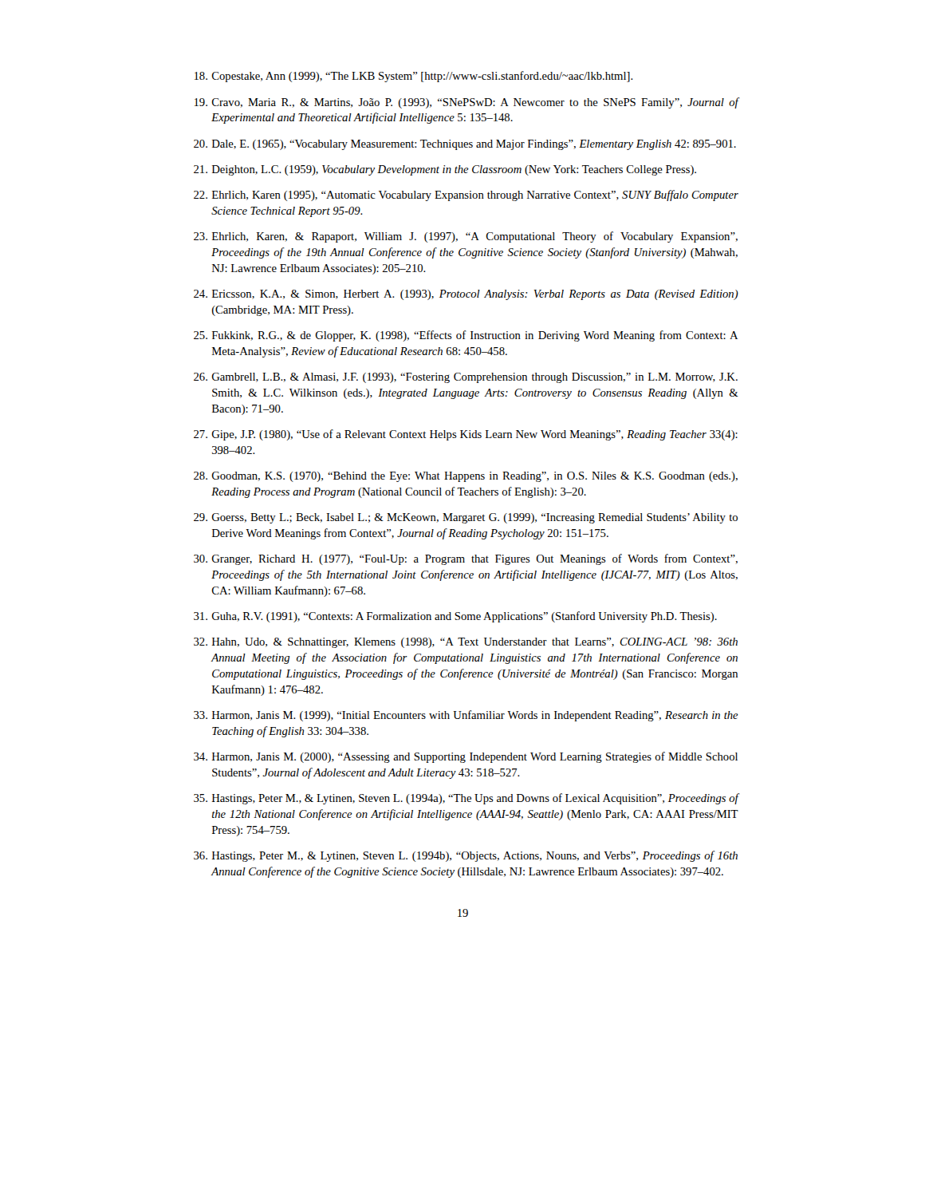18. Copestake, Ann (1999), “The LKB System” [http://www-csli.stanford.edu/~aac/lkb.html].
19. Cravo, Maria R., & Martins, João P. (1993), “SNePSwD: A Newcomer to the SNePS Family”, Journal of Experimental and Theoretical Artificial Intelligence 5: 135–148.
20. Dale, E. (1965), “Vocabulary Measurement: Techniques and Major Findings”, Elementary English 42: 895–901.
21. Deighton, L.C. (1959), Vocabulary Development in the Classroom (New York: Teachers College Press).
22. Ehrlich, Karen (1995), “Automatic Vocabulary Expansion through Narrative Context”, SUNY Buffalo Computer Science Technical Report 95-09.
23. Ehrlich, Karen, & Rapaport, William J. (1997), “A Computational Theory of Vocabulary Expansion”, Proceedings of the 19th Annual Conference of the Cognitive Science Society (Stanford University) (Mahwah, NJ: Lawrence Erlbaum Associates): 205–210.
24. Ericsson, K.A., & Simon, Herbert A. (1993), Protocol Analysis: Verbal Reports as Data (Revised Edition) (Cambridge, MA: MIT Press).
25. Fukkink, R.G., & de Glopper, K. (1998), “Effects of Instruction in Deriving Word Meaning from Context: A Meta-Analysis”, Review of Educational Research 68: 450–458.
26. Gambrell, L.B., & Almasi, J.F. (1993), “Fostering Comprehension through Discussion,” in L.M. Morrow, J.K. Smith, & L.C. Wilkinson (eds.), Integrated Language Arts: Controversy to Consensus Reading (Allyn & Bacon): 71–90.
27. Gipe, J.P. (1980), “Use of a Relevant Context Helps Kids Learn New Word Meanings”, Reading Teacher 33(4): 398–402.
28. Goodman, K.S. (1970), “Behind the Eye: What Happens in Reading”, in O.S. Niles & K.S. Goodman (eds.), Reading Process and Program (National Council of Teachers of English): 3–20.
29. Goerss, Betty L.; Beck, Isabel L.; & McKeown, Margaret G. (1999), “Increasing Remedial Students’ Ability to Derive Word Meanings from Context”, Journal of Reading Psychology 20: 151–175.
30. Granger, Richard H. (1977), “Foul-Up: a Program that Figures Out Meanings of Words from Context”, Proceedings of the 5th International Joint Conference on Artificial Intelligence (IJCAI-77, MIT) (Los Altos, CA: William Kaufmann): 67–68.
31. Guha, R.V. (1991), “Contexts: A Formalization and Some Applications” (Stanford University Ph.D. Thesis).
32. Hahn, Udo, & Schnattinger, Klemens (1998), “A Text Understander that Learns”, COLING-ACL ’98: 36th Annual Meeting of the Association for Computational Linguistics and 17th International Conference on Computational Linguistics, Proceedings of the Conference (Université de Montréal) (San Francisco: Morgan Kaufmann) 1: 476–482.
33. Harmon, Janis M. (1999), “Initial Encounters with Unfamiliar Words in Independent Reading”, Research in the Teaching of English 33: 304–338.
34. Harmon, Janis M. (2000), “Assessing and Supporting Independent Word Learning Strategies of Middle School Students”, Journal of Adolescent and Adult Literacy 43: 518–527.
35. Hastings, Peter M., & Lytinen, Steven L. (1994a), “The Ups and Downs of Lexical Acquisition”, Proceedings of the 12th National Conference on Artificial Intelligence (AAAI-94, Seattle) (Menlo Park, CA: AAAI Press/MIT Press): 754–759.
36. Hastings, Peter M., & Lytinen, Steven L. (1994b), “Objects, Actions, Nouns, and Verbs”, Proceedings of 16th Annual Conference of the Cognitive Science Society (Hillsdale, NJ: Lawrence Erlbaum Associates): 397–402.
19